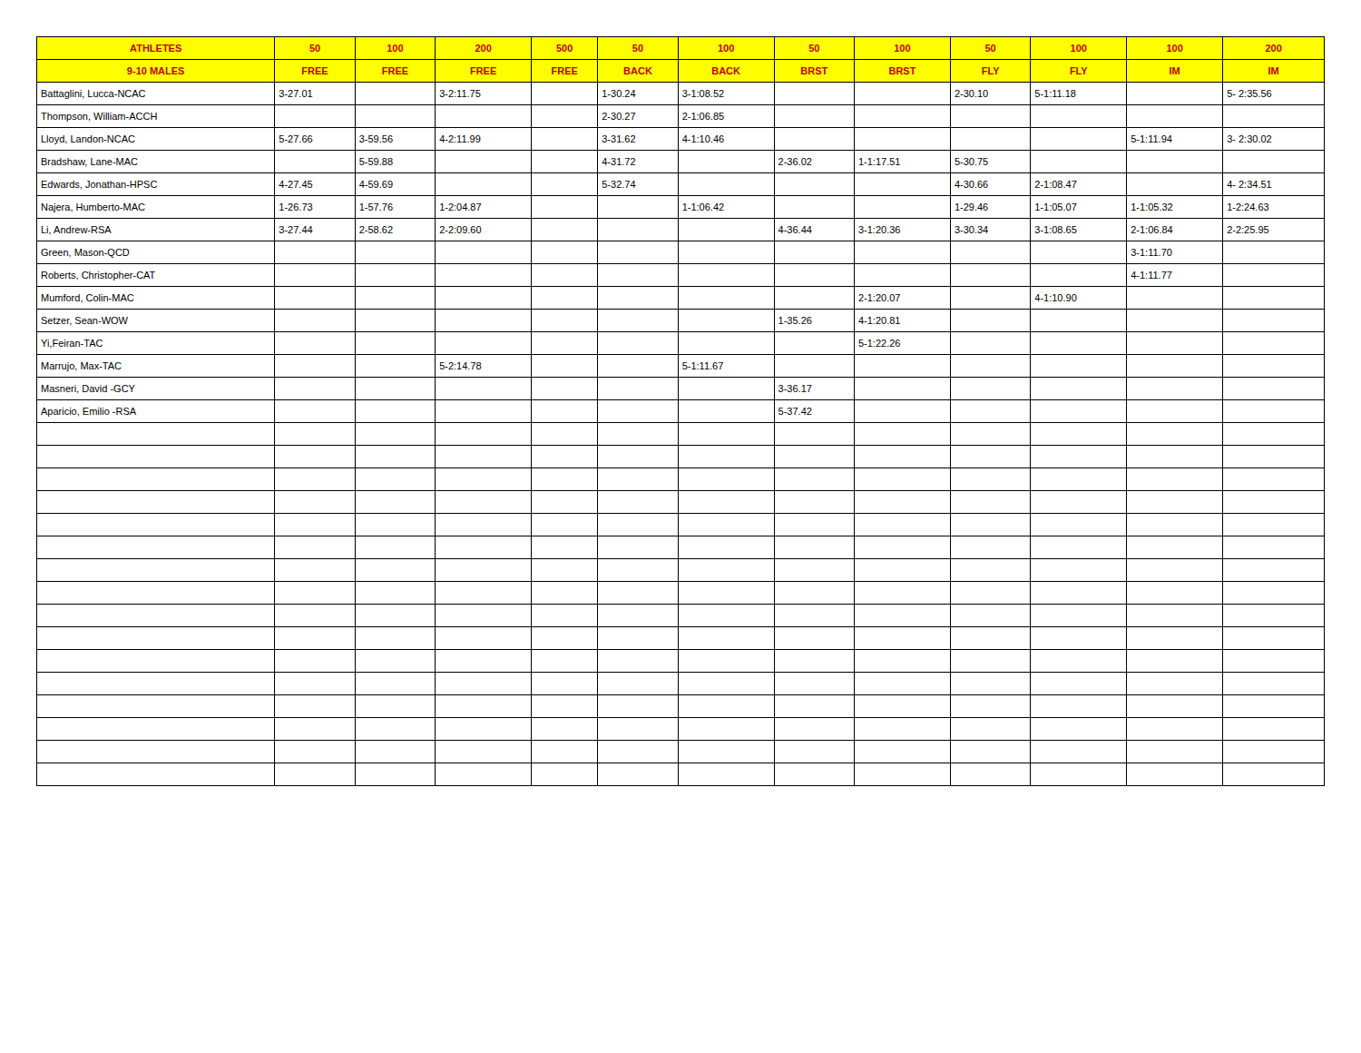| ATHLETES | 50 | 100 | 200 | 500 | 50 | 100 | 50 | 100 | 50 | 100 | 100 | 200 |
| --- | --- | --- | --- | --- | --- | --- | --- | --- | --- | --- | --- | --- |
| 9-10 MALES | FREE | FREE | FREE | FREE | BACK | BACK | BRST | BRST | FLY | FLY | IM | IM |
| Battaglini, Lucca-NCAC | 3-27.01 | | 3-2:11.75 | | 1-30.24 | 3-1:08.52 | | | 2-30.10 | 5-1:11.18 | | 5- 2:35.56 |
| Thompson, William-ACCH | | | | | 2-30.27 | 2-1:06.85 | | | | | | |
| Lloyd, Landon-NCAC | 5-27.66 | 3-59.56 | 4-2:11.99 | | 3-31.62 | 4-1:10.46 | | | | | 5-1:11.94 | 3- 2:30.02 |
| Bradshaw, Lane-MAC | | 5-59.88 | | | 4-31.72 | | 2-36.02 | 1-1:17.51 | 5-30.75 | | | |
| Edwards, Jonathan-HPSC | 4-27.45 | 4-59.69 | | | 5-32.74 | | | | 4-30.66 | 2-1:08.47 | | 4- 2:34.51 |
| Najera, Humberto-MAC | 1-26.73 | 1-57.76 | 1-2:04.87 | | | 1-1:06.42 | | | 1-29.46 | 1-1:05.07 | 1-1:05.32 | 1-2:24.63 |
| Li, Andrew-RSA | 3-27.44 | 2-58.62 | 2-2:09.60 | | | | 4-36.44 | 3-1:20.36 | 3-30.34 | 3-1:08.65 | 2-1:06.84 | 2-2:25.95 |
| Green, Mason-QCD | | | | | | | | | | | 3-1:11.70 | |
| Roberts, Christopher-CAT | | | | | | | | | | | 4-1:11.77 | |
| Mumford, Colin-MAC | | | | | | | | 2-1:20.07 | | 4-1:10.90 | | |
| Setzer, Sean-WOW | | | | | | | 1-35.26 | 4-1:20.81 | | | | |
| Yi,Feiran-TAC | | | | | | | | 5-1:22.26 | | | | |
| Marrujo, Max-TAC | | | 5-2:14.78 | | | 5-1:11.67 | | | | | | |
| Masneri, David -GCY | | | | | | | 3-36.17 | | | | | |
| Aparicio, Emilio -RSA | | | | | | | 5-37.42 | | | | | |